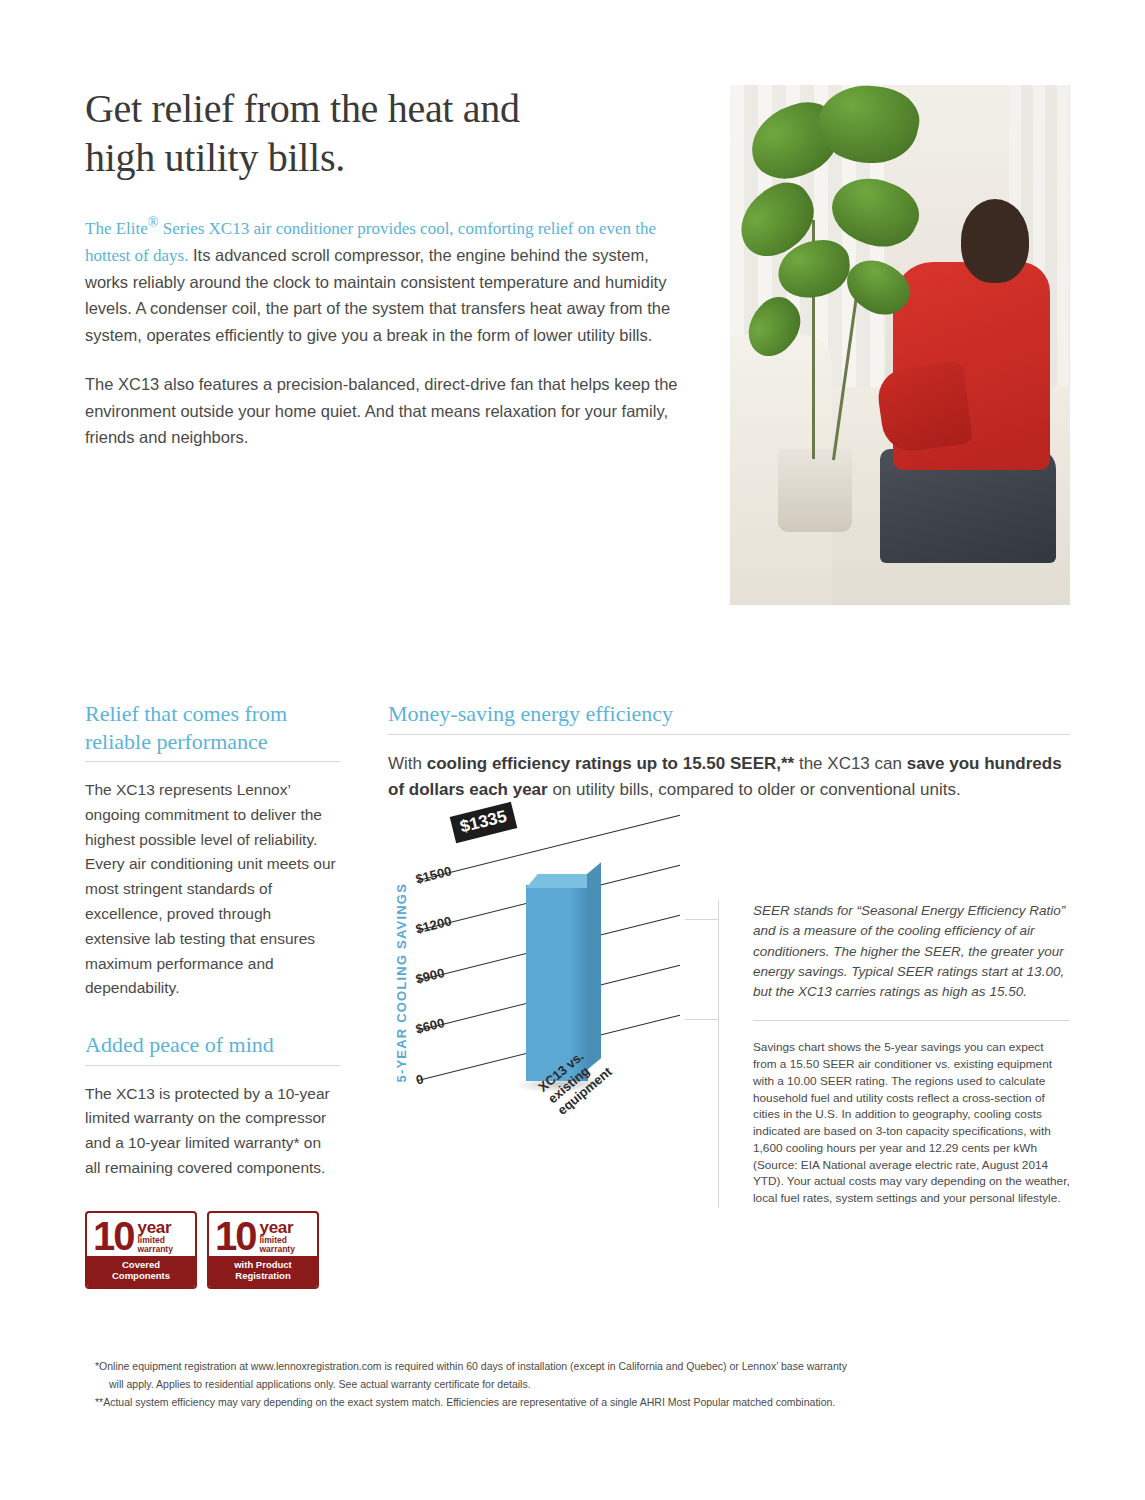Get relief from the heat and
high utility bills.
The Elite® Series XC13 air conditioner provides cool, comforting relief on even the hottest of days. Its advanced scroll compressor, the engine behind the system, works reliably around the clock to maintain consistent temperature and humidity levels. A condenser coil, the part of the system that transfers heat away from the system, operates efficiently to give you a break in the form of lower utility bills.
The XC13 also features a precision-balanced, direct-drive fan that helps keep the environment outside your home quiet. And that means relaxation for your family, friends and neighbors.
Relief that comes from
reliable performance
The XC13 represents Lennox’ ongoing commitment to deliver the highest possible level of reliability. Every air conditioning unit meets our most stringent standards of excellence, proved through extensive lab testing that ensures maximum performance and dependability.
Added peace of mind
The XC13 is protected by a 10-year limited warranty on the compressor and a 10-year limited warranty* on all remaining covered components.
10
year limited warranty
Covered
Components
10
year limited warranty
with Product
Registration
Money-saving energy efficiency
With cooling efficiency ratings up to 15.50 SEER,** the XC13 can save you hundreds of dollars each year on utility bills, compared to older or conventional units.
5-YEAR COOLING SAVINGS
$1500
$1200
$900
$600
0
$1335
XC13 vs.
existing
equipment
SEER stands for “Seasonal Energy Efficiency Ratio” and is a measure of the cooling efficiency of air conditioners. The higher the SEER, the greater your energy savings. Typical SEER ratings start at 13.00, but the XC13 carries ratings as high as 15.50.
Savings chart shows the 5-year savings you can expect from a 15.50 SEER air conditioner vs. existing equipment with a 10.00 SEER rating. The regions used to calculate household fuel and utility costs reflect a cross-section of cities in the U.S. In addition to geography, cooling costs indicated are based on 3-ton capacity specifications, with 1,600 cooling hours per year and 12.29 cents per kWh (Source: EIA National average electric rate, August 2014 YTD). Your actual costs may vary depending on the weather, local fuel rates, system settings and your personal lifestyle.
*Online equipment registration at www.lennoxregistration.com is required within 60 days of installation (except in California and Quebec) or Lennox’ base warranty
will apply. Applies to residential applications only. See actual warranty certificate for details.
**Actual system efficiency may vary depending on the exact system match. Efficiencies are representative of a single AHRI Most Popular matched combination.